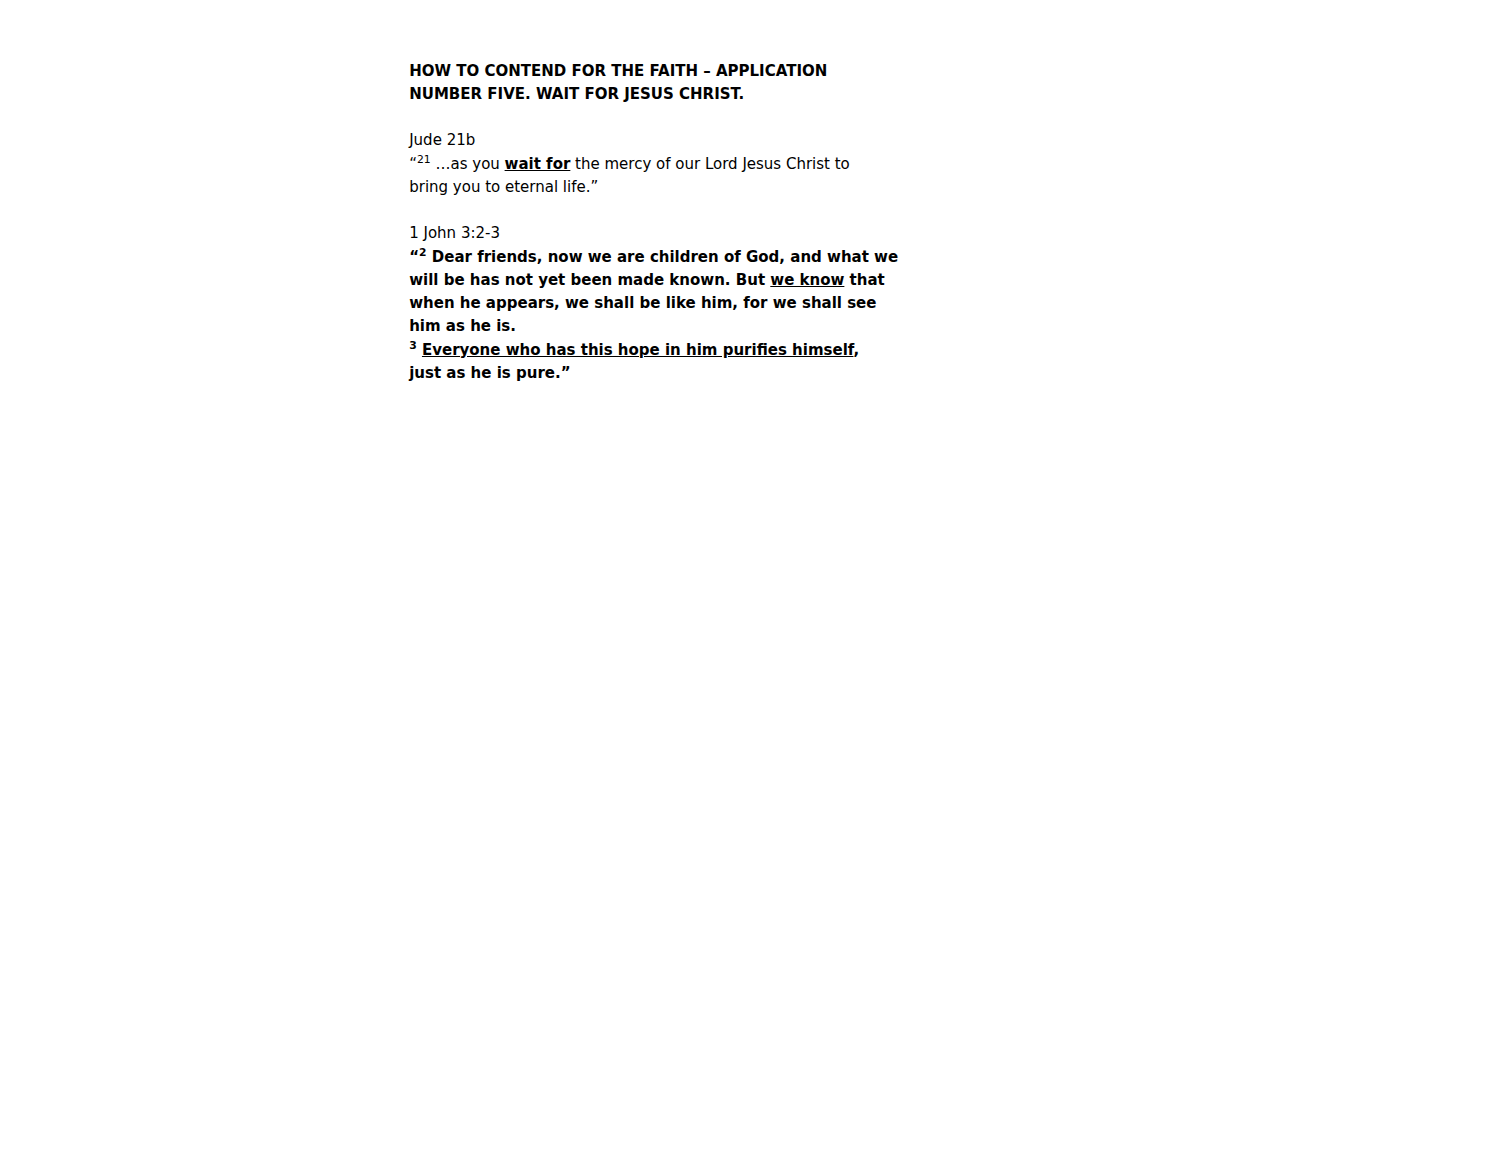How to contend for the faith – application
number five. Wait for Jesus Christ.
Jude 21b
“21 …as you wait for the mercy of our Lord Jesus Christ to
bring you to eternal life.”
1 John 3:2-3
“2 Dear friends, now we are children of God, and what we
will be has not yet been made known. But we know that
when he appears, we shall be like him, for we shall see
him as he is.
3 Everyone who has this hope in him purifies himself,
just as he is pure.”